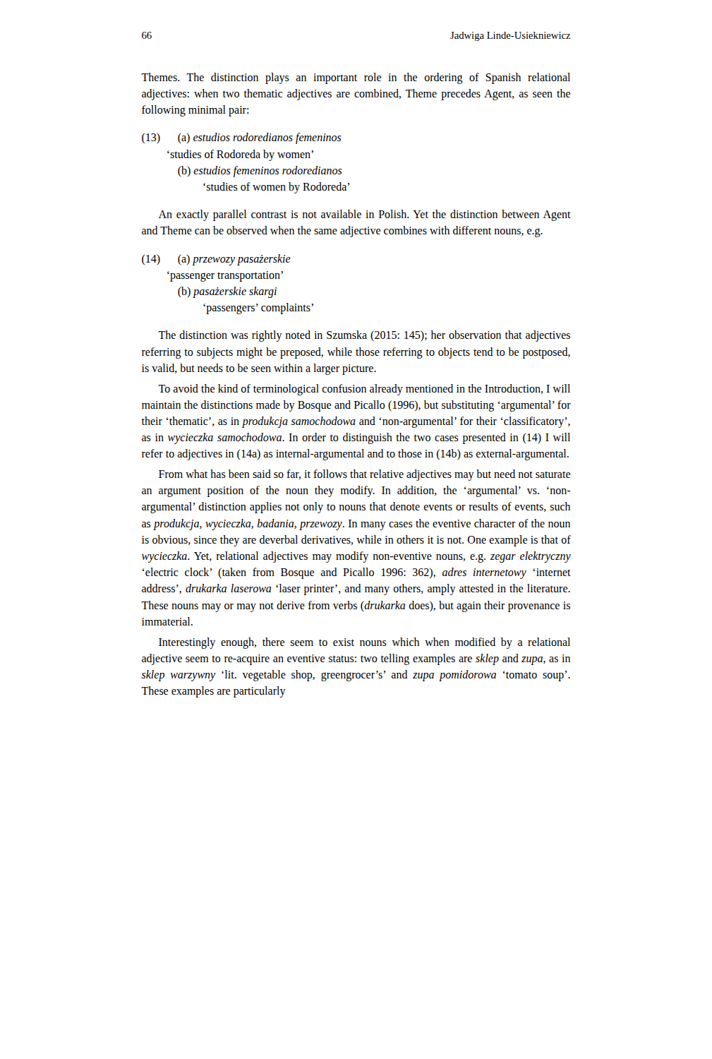66 Jadwiga Linde-Usiekniewicz
Themes. The distinction plays an important role in the ordering of Spanish relational adjectives: when two thematic adjectives are combined, Theme precedes Agent, as seen the following minimal pair:
(13)(a) estudios rodoredianos femeninos studies of Rodoreda by women (b) estudios femeninos rodoredianos studies of women by Rodoreda
An exactly parallel contrast is not available in Polish. Yet the distinction between Agent and Theme can be observed when the same adjective combines with different nouns, e.g.
(14)(a) przewozy pasażerskie passenger transportation (b) pasażerskie skargi passengers’ complaints
The distinction was rightly noted in Szumska (2015: 145); her observation that adjectives referring to subjects might be preposed, while those referring to objects tend to be postposed, is valid, but needs to be seen within a larger picture.
To avoid the kind of terminological confusion already mentioned in the Introduction, I will maintain the distinctions made by Bosque and Picallo (1996), but substituting ‘argumental’ for their ‘thematic’, as in produkcja samochodowa and ‘non-argumental’ for their ‘classificatory’, as in wycieczka samochodowa. In order to distinguish the two cases presented in (14) I will refer to adjectives in (14a) as internal-argumental and to those in (14b) as external-argumental.
From what has been said so far, it follows that relative adjectives may but need not saturate an argument position of the noun they modify. In addition, the ‘argumental’ vs. ‘non-argumental’ distinction applies not only to nouns that denote events or results of events, such as produkcja, wycieczka, badania, przewozy. In many cases the eventive character of the noun is obvious, since they are deverbal derivatives, while in others it is not. One example is that of wycieczka. Yet, relational adjectives may modify non-eventive nouns, e.g. zegar elektryczny ‘electric clock’ (taken from Bosque and Picallo 1996: 362), adres internetowy ‘internet address’, drukarka laserowa ‘laser printer’, and many others, amply attested in the literature. These nouns may or may not derive from verbs (drukarka does), but again their provenance is immaterial.
Interestingly enough, there seem to exist nouns which when modified by a relational adjective seem to re-acquire an eventive status: two telling examples are sklep and zupa, as in sklep warzywny ‘lit. vegetable shop, greengrocer’s’ and zupa pomidorowa ‘tomato soup’. These examples are particularly